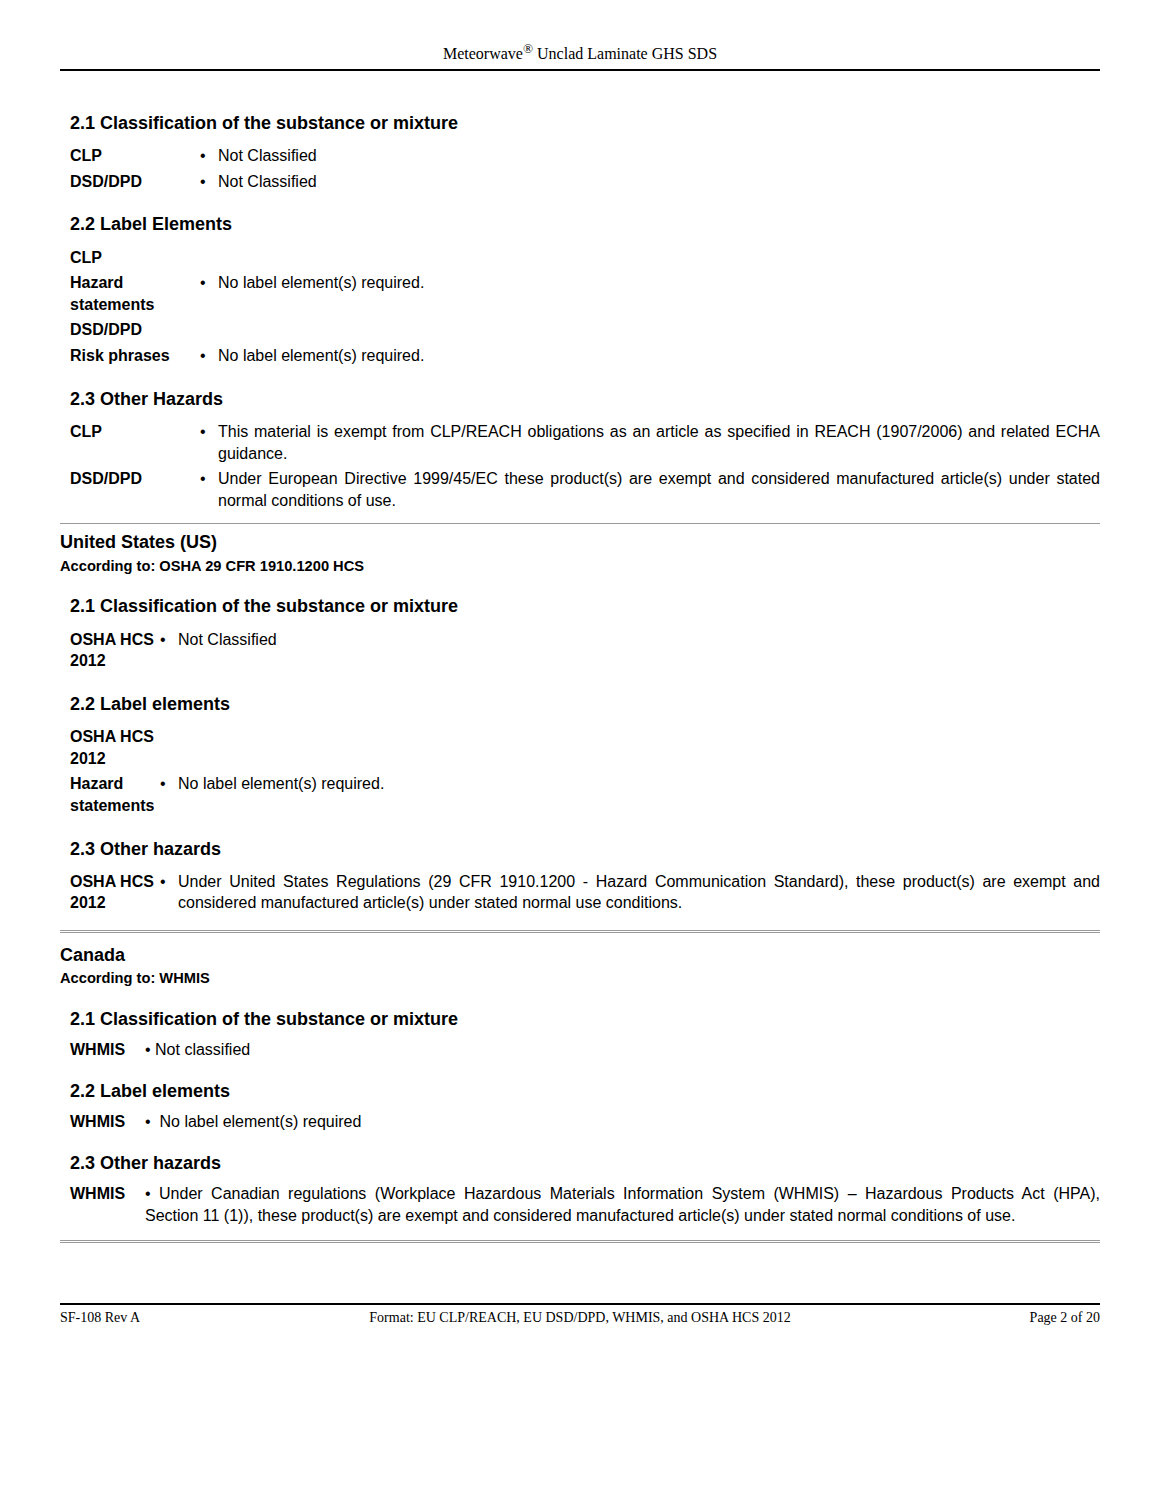Meteorwave® Unclad Laminate GHS SDS
2.1 Classification of the substance or mixture
| CLP | • | Not Classified |
| DSD/DPD | • | Not Classified |
2.2 Label Elements
| CLP | | |
| Hazard statements | • | No label element(s) required. |
| DSD/DPD | | |
| Risk phrases | • | No label element(s) required. |
2.3 Other Hazards
| CLP | • | This material is exempt from CLP/REACH obligations as an article as specified in REACH (1907/2006) and related ECHA guidance. |
| DSD/DPD | • | Under European Directive 1999/45/EC these product(s) are exempt and considered manufactured article(s) under stated normal conditions of use. |
United States (US)
According to: OSHA 29 CFR 1910.1200 HCS
2.1 Classification of the substance or mixture
| OSHA HCS 2012 | • | Not Classified |
2.2 Label elements
| OSHA HCS 2012 | | |
| Hazard statements | • | No label element(s) required. |
2.3 Other hazards
| OSHA HCS 2012 | • | Under United States Regulations (29 CFR 1910.1200 - Hazard Communication Standard), these product(s) are exempt and considered manufactured article(s) under stated normal use conditions. |
Canada
According to: WHMIS
2.1 Classification of the substance or mixture
WHMIS
• Not classified
2.2 Label elements
WHMIS
• No label element(s) required
2.3 Other hazards
WHMIS
• Under Canadian regulations (Workplace Hazardous Materials Information System (WHMIS) – Hazardous Products Act (HPA), Section 11 (1)), these product(s) are exempt and considered manufactured article(s) under stated normal conditions of use.
SF-108 Rev A
Format: EU CLP/REACH, EU DSD/DPD, WHMIS, and OSHA HCS 2012
Page 2 of 20